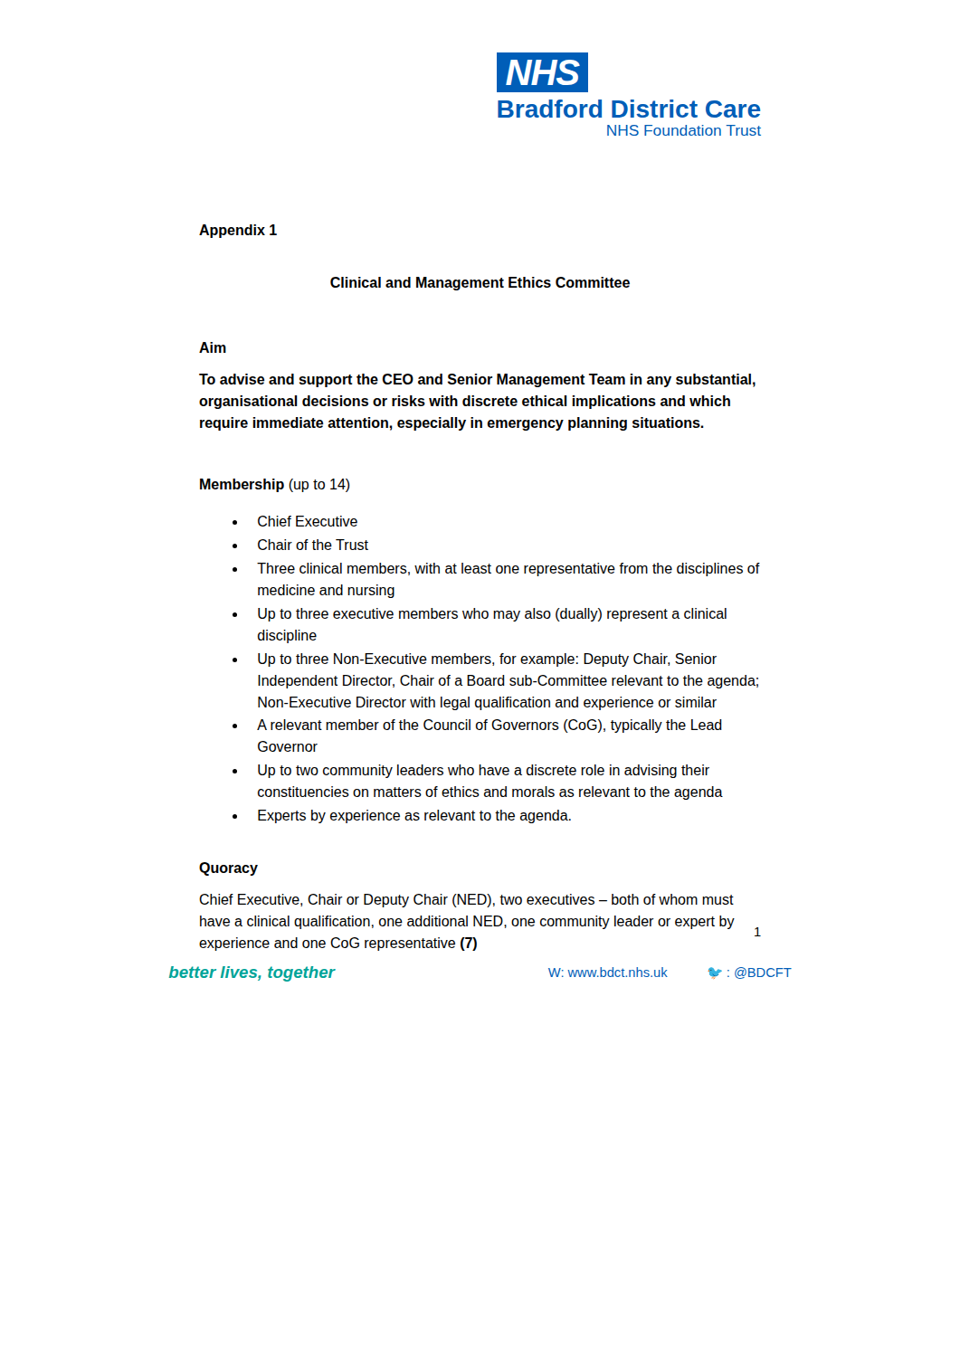NHS
Bradford District Care
NHS Foundation Trust
Appendix 1
Clinical and Management Ethics Committee
Aim
To advise and support the CEO and Senior Management Team in any substantial, organisational decisions or risks with discrete ethical implications and which require immediate attention, especially in emergency planning situations.
Membership (up to 14)
Chief Executive
Chair of the Trust
Three clinical members, with at least one representative from the disciplines of medicine and nursing
Up to three executive members who may also (dually) represent a clinical discipline
Up to three Non-Executive members, for example: Deputy Chair, Senior Independent Director, Chair of a Board sub-Committee relevant to the agenda; Non-Executive Director with legal qualification and experience or similar
A relevant member of the Council of Governors (CoG), typically the Lead Governor
Up to two community leaders who have a discrete role in advising their constituencies on matters of ethics and morals as relevant to the agenda
Experts by experience as relevant to the agenda.
Quoracy
Chief Executive, Chair or Deputy Chair (NED), two executives – both of whom must have a clinical qualification, one additional NED, one community leader or expert by experience and one CoG representative (7)
1
better lives, together
W: www.bdct.nhs.uk 🐦 : @BDCFT